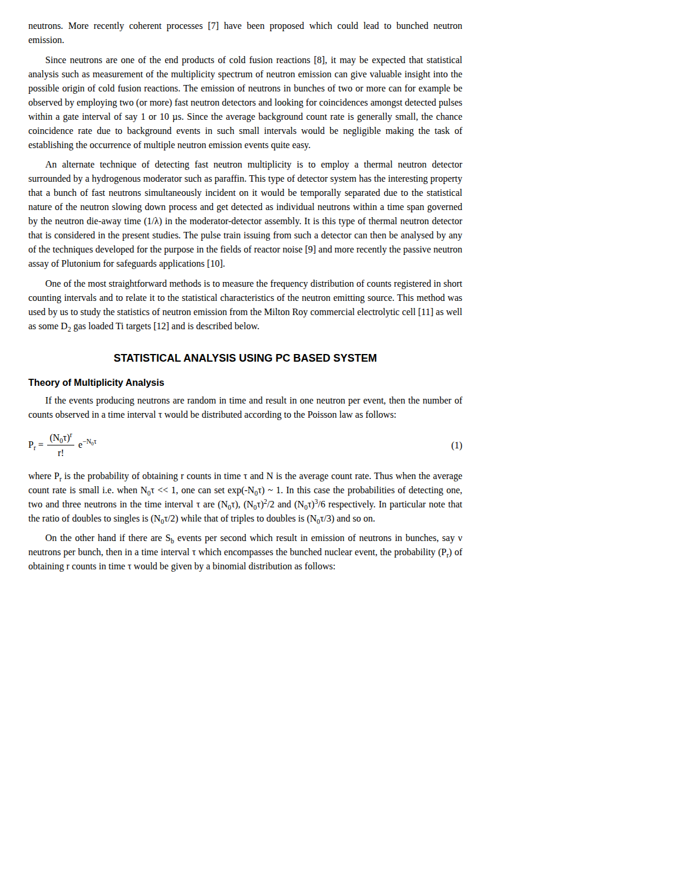neutrons. More recently coherent processes [7] have been proposed which could lead to bunched neutron emission.
Since neutrons are one of the end products of cold fusion reactions [8], it may be expected that statistical analysis such as measurement of the multiplicity spectrum of neutron emission can give valuable insight into the possible origin of cold fusion reactions. The emission of neutrons in bunches of two or more can for example be observed by employing two (or more) fast neutron detectors and looking for coincidences amongst detected pulses within a gate interval of say 1 or 10 µs. Since the average background count rate is generally small, the chance coincidence rate due to background events in such small intervals would be negligible making the task of establishing the occurrence of multiple neutron emission events quite easy.
An alternate technique of detecting fast neutron multiplicity is to employ a thermal neutron detector surrounded by a hydrogenous moderator such as paraffin. This type of detector system has the interesting property that a bunch of fast neutrons simultaneously incident on it would be temporally separated due to the statistical nature of the neutron slowing down process and get detected as individual neutrons within a time span governed by the neutron die-away time (1/λ) in the moderator-detector assembly. It is this type of thermal neutron detector that is considered in the present studies. The pulse train issuing from such a detector can then be analysed by any of the techniques developed for the purpose in the fields of reactor noise [9] and more recently the passive neutron assay of Plutonium for safeguards applications [10].
One of the most straightforward methods is to measure the frequency distribution of counts registered in short counting intervals and to relate it to the statistical characteristics of the neutron emitting source. This method was used by us to study the statistics of neutron emission from the Milton Roy commercial electrolytic cell [11] as well as some D2 gas loaded Ti targets [12] and is described below.
STATISTICAL ANALYSIS USING PC BASED SYSTEM
Theory of Multiplicity Analysis
If the events producing neutrons are random in time and result in one neutron per event, then the number of counts observed in a time interval τ would be distributed according to the Poisson law as follows:
Pr = (N0τ)r r! e−N0τ
(1)
where Pr is the probability of obtaining r counts in time τ and N is the average count rate. Thus when the average count rate is small i.e. when N0τ << 1, one can set exp(-N0τ) ~ 1. In this case the probabilities of detecting one, two and three neutrons in the time interval τ are (N0τ), (N0τ)2/2 and (N0τ)3/6 respectively. In particular note that the ratio of doubles to singles is (N0τ/2) while that of triples to doubles is (N0τ/3) and so on.
On the other hand if there are Sb events per second which result in emission of neutrons in bunches, say ν neutrons per bunch, then in a time interval τ which encompasses the bunched nuclear event, the probability (Pr) of obtaining r counts in time τ would be given by a binomial distribution as follows: